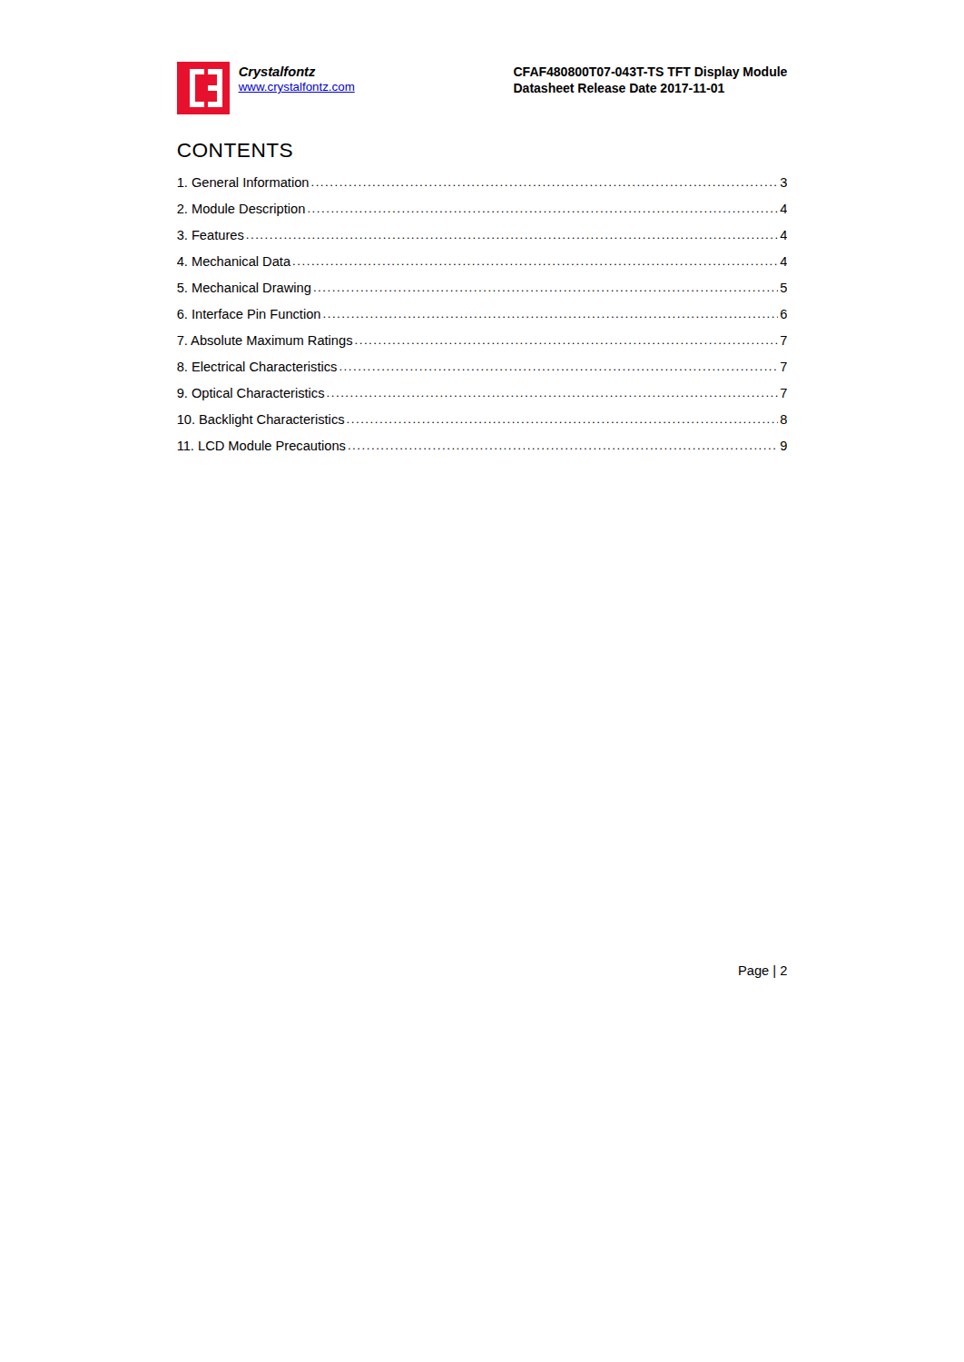Crystalfontz
www.crystalfontz.com
CFAF480800T07-043T-TS TFT Display Module
Datasheet Release Date 2017-11-01
CONTENTS
1. General Information ........................................................................................................................... 3
2. Module Description .......................................................................................................................... 4
3. Features ..................................................................................................................................... 4
4. Mechanical Data ............................................................................................................................. 4
5. Mechanical Drawing ......................................................................................................................... 5
6. Interface Pin Function ....................................................................................................................... 6
7. Absolute Maximum Ratings .............................................................................................................. 7
8. Electrical Characteristics .................................................................................................................... 7
9. Optical Characteristics ....................................................................................................................... 7
10. Backlight Characteristics .................................................................................................................. 8
11. LCD Module Precautions ................................................................................................................. 9
Page | 2